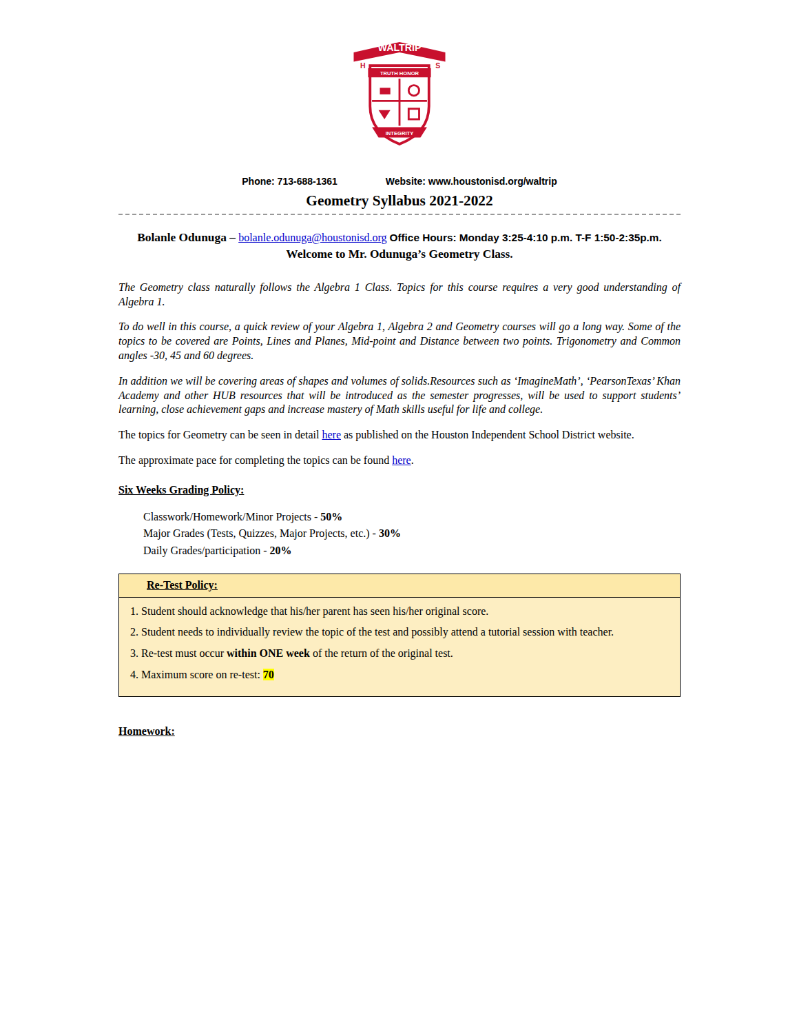WALTRIP H S TRUTH HONOR INTEGRITY
Phone: 713-688-1361 Website: www.houstonisd.org/waltrip
Geometry Syllabus 2021-2022
Bolanle Odunuga – bolanle.odunuga@houstonisd.org Office Hours: Monday 3:25-4:10 p.m. T-F 1:50-2:35p.m. Welcome to Mr. Odunuga’s Geometry Class.
The Geometry class naturally follows the Algebra 1 Class. Topics for this course requires a very good understanding of Algebra 1.
To do well in this course, a quick review of your Algebra 1, Algebra 2 and Geometry courses will go a long way. Some of the topics to be covered are Points, Lines and Planes, Mid-point and Distance between two points. Trigonometry and Common angles -30, 45 and 60 degrees.
In addition we will be covering areas of shapes and volumes of solids.Resources such as ‘ImagineMath’, ‘PearsonTexas’ Khan Academy and other HUB resources that will be introduced as the semester progresses, will be used to support students’ learning, close achievement gaps and increase mastery of Math skills useful for life and college.
The topics for Geometry can be seen in detail here as published on the Houston Independent School District website.
The approximate pace for completing the topics can be found here.
Six Weeks Grading Policy:
Classwork/Homework/Minor Projects - 50%
Major Grades (Tests, Quizzes, Major Projects, etc.) - 30%
Daily Grades/participation - 20%
| Re-Test Policy: |
| Student should acknowledge that his/her parent has seen his/her original score. Student needs to individually review the topic of the test and possibly attend a tutorial session with teacher. Re-test must occur within ONE week of the return of the original test. Maximum score on re-test: 70 |
Homework: